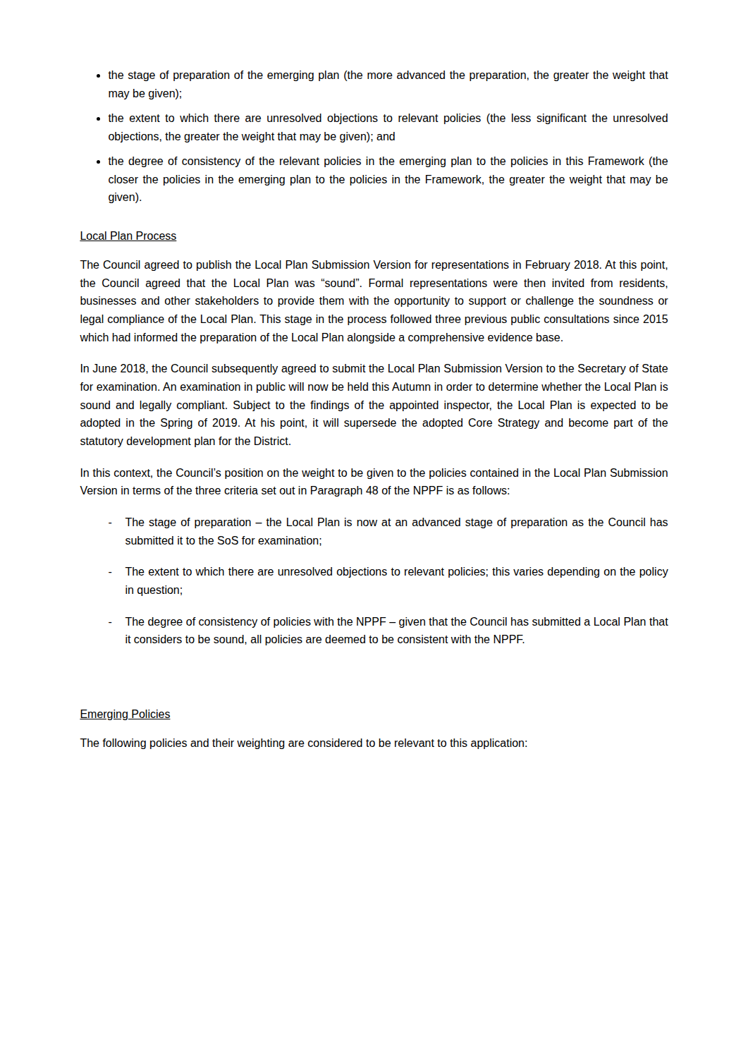the stage of preparation of the emerging plan (the more advanced the preparation, the greater the weight that may be given);
the extent to which there are unresolved objections to relevant policies (the less significant the unresolved objections, the greater the weight that may be given); and
the degree of consistency of the relevant policies in the emerging plan to the policies in this Framework (the closer the policies in the emerging plan to the policies in the Framework, the greater the weight that may be given).
Local Plan Process
The Council agreed to publish the Local Plan Submission Version for representations in February 2018. At this point, the Council agreed that the Local Plan was “sound”. Formal representations were then invited from residents, businesses and other stakeholders to provide them with the opportunity to support or challenge the soundness or legal compliance of the Local Plan. This stage in the process followed three previous public consultations since 2015 which had informed the preparation of the Local Plan alongside a comprehensive evidence base.
In June 2018, the Council subsequently agreed to submit the Local Plan Submission Version to the Secretary of State for examination. An examination in public will now be held this Autumn in order to determine whether the Local Plan is sound and legally compliant. Subject to the findings of the appointed inspector, the Local Plan is expected to be adopted in the Spring of 2019. At his point, it will supersede the adopted Core Strategy and become part of the statutory development plan for the District.
In this context, the Council’s position on the weight to be given to the policies contained in the Local Plan Submission Version in terms of the three criteria set out in Paragraph 48 of the NPPF is as follows:
The stage of preparation – the Local Plan is now at an advanced stage of preparation as the Council has submitted it to the SoS for examination;
The extent to which there are unresolved objections to relevant policies; this varies depending on the policy in question;
The degree of consistency of policies with the NPPF – given that the Council has submitted a Local Plan that it considers to be sound, all policies are deemed to be consistent with the NPPF.
Emerging Policies
The following policies and their weighting are considered to be relevant to this application: